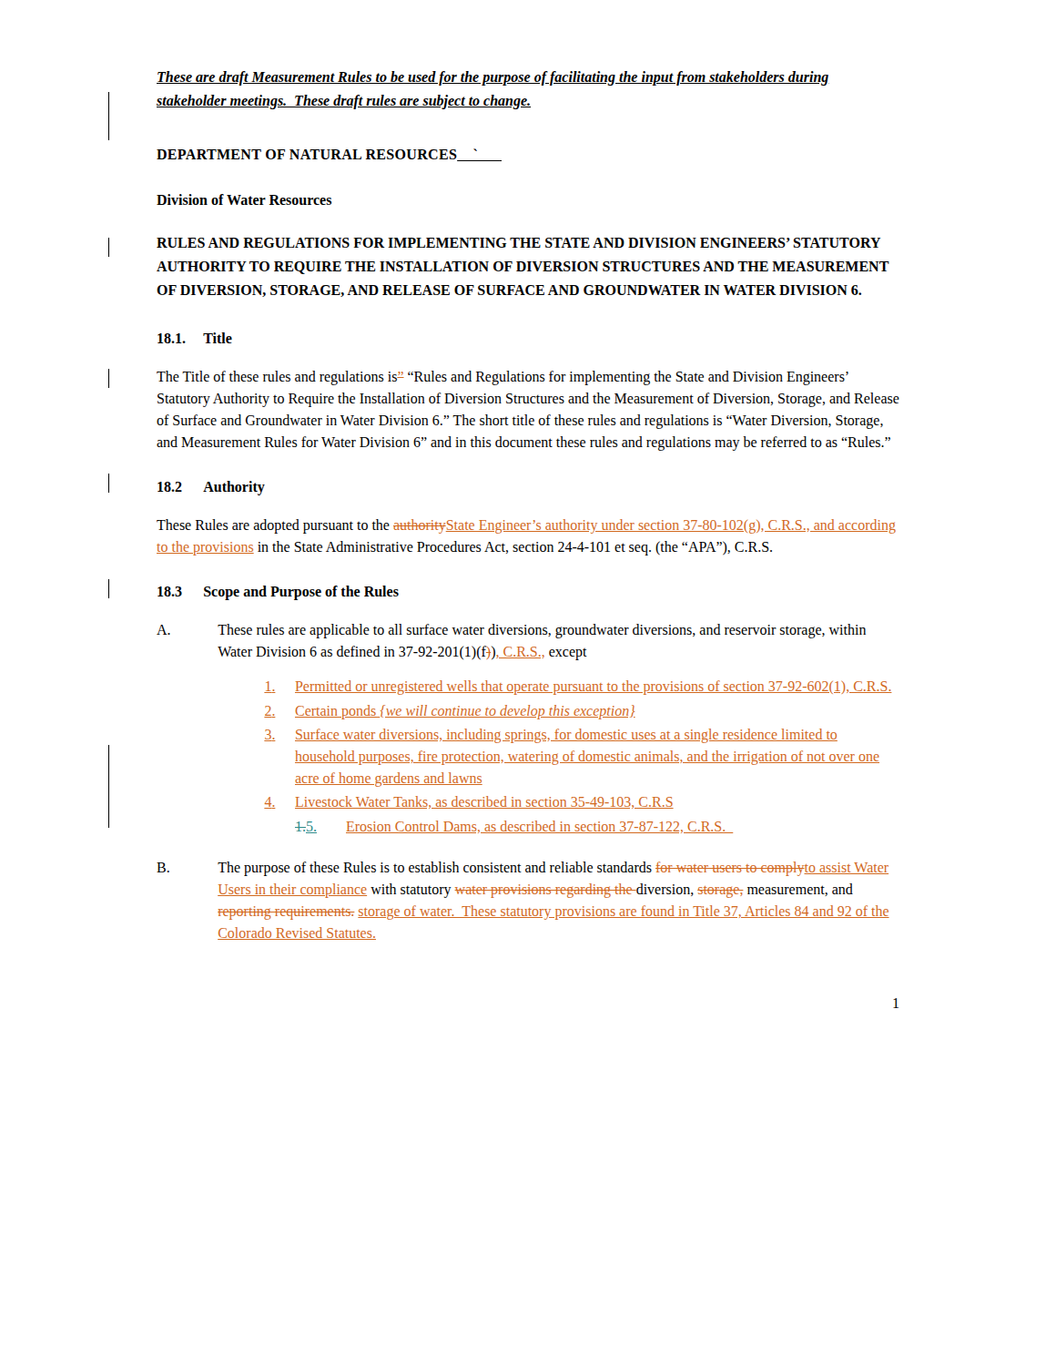These are draft Measurement Rules to be used for the purpose of facilitating the input from stakeholders during stakeholder meetings. These draft rules are subject to change.
DEPARTMENT OF NATURAL RESOURCES `
Division of Water Resources
RULES AND REGULATIONS FOR IMPLEMENTING THE STATE AND DIVISION ENGINEERS’ STATUTORY AUTHORITY TO REQUIRE THE INSTALLATION OF DIVERSION STRUCTURES AND THE MEASUREMENT OF DIVERSION, STORAGE, AND RELEASE OF SURFACE AND GROUNDWATER IN WATER DIVISION 6.
18.1. Title
The Title of these rules and regulations is” “Rules and Regulations for implementing the State and Division Engineers’ Statutory Authority to Require the Installation of Diversion Structures and the Measurement of Diversion, Storage, and Release of Surface and Groundwater in Water Division 6.” The short title of these rules and regulations is “Water Diversion, Storage, and Measurement Rules for Water Division 6” and in this document these rules and regulations may be referred to as “Rules.”
18.2 Authority
These Rules are adopted pursuant to the authority State Engineer’s authority under section 37-80-102(g), C.R.S., and according to the provisions in the State Administrative Procedures Act, section 24-4-101 et seq. (the “APA”), C.R.S.
18.3 Scope and Purpose of the Rules
A.
These rules are applicable to all surface water diversions, groundwater diversions, and reservoir storage, within Water Division 6 as defined in 37-92-201(1)(f)), C.R.S., except
Permitted or unregistered wells that operate pursuant to the provisions of section 37-92-602(1), C.R.S.
Certain ponds {we will continue to develop this exception}
Surface water diversions, including springs, for domestic uses at a single residence limited to household purposes, fire protection, watering of domestic animals, and the irrigation of not over one acre of home gardens and lawns
Livestock Water Tanks, as described in section 35-49-103, C.R.S
1. 5. Erosion Control Dams, as described in section 37-87-122, C.R.S.
B.
The purpose of these Rules is to establish consistent and reliable standards for water users to comply to assist Water Users in their compliance with statutory water provisions regarding the diversion, storage, measurement, and reporting requirements. storage of water. These statutory provisions are found in Title 37, Articles 84 and 92 of the Colorado Revised Statutes.
1